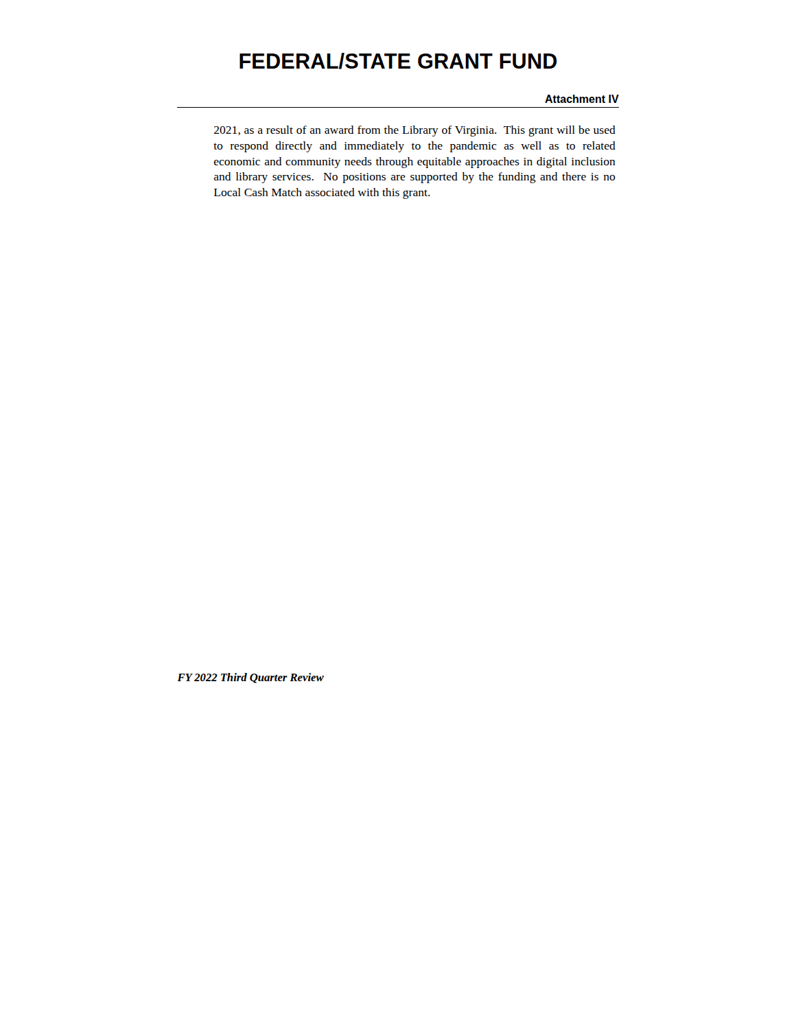FEDERAL/STATE GRANT FUND
Attachment IV
2021, as a result of an award from the Library of Virginia. This grant will be used to respond directly and immediately to the pandemic as well as to related economic and community needs through equitable approaches in digital inclusion and library services. No positions are supported by the funding and there is no Local Cash Match associated with this grant.
FY 2022 Third Quarter Review